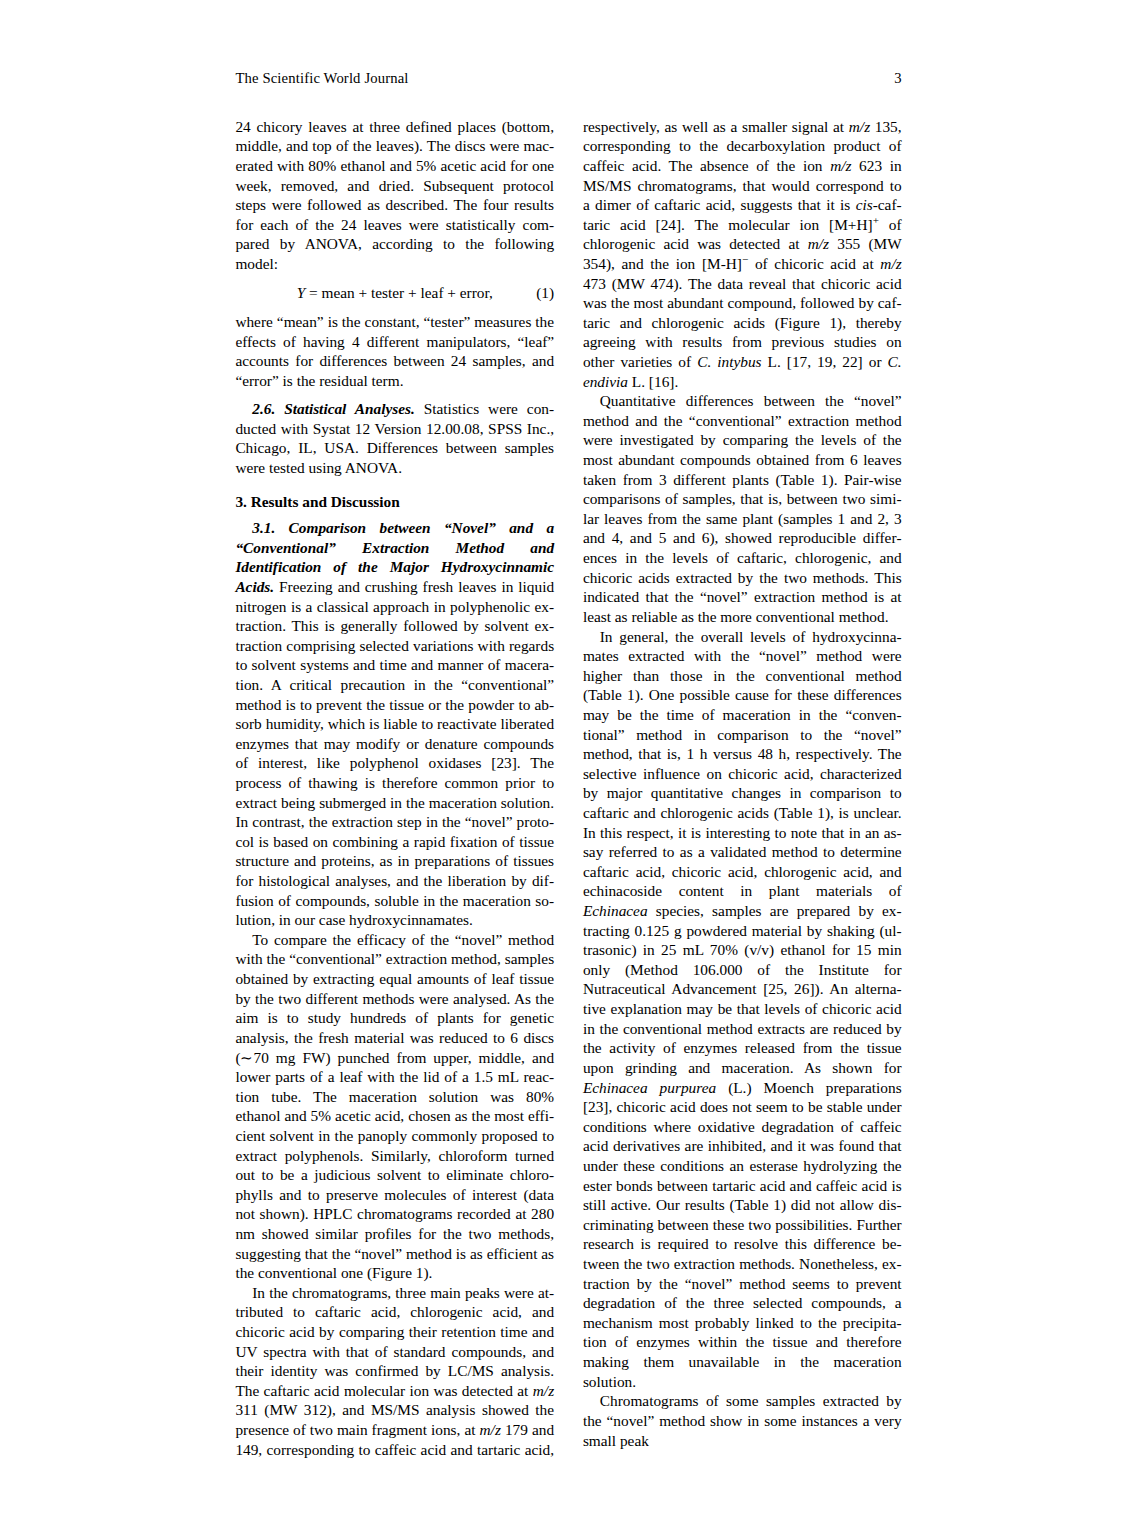The Scientific World Journal
3
24 chicory leaves at three defined places (bottom, middle, and top of the leaves). The discs were macerated with 80% ethanol and 5% acetic acid for one week, removed, and dried. Subsequent protocol steps were followed as described. The four results for each of the 24 leaves were statistically compared by ANOVA, according to the following model:
Y = mean + tester + leaf + error, (1)
where “mean” is the constant, “tester” measures the effects of having 4 different manipulators, “leaf” accounts for differences between 24 samples, and “error” is the residual term.
2.6. Statistical Analyses. Statistics were conducted with Systat 12 Version 12.00.08, SPSS Inc., Chicago, IL, USA. Differences between samples were tested using ANOVA.
3. Results and Discussion
3.1. Comparison between “Novel” and a “Conventional” Extraction Method and Identification of the Major Hydroxycinnamic Acids. Freezing and crushing fresh leaves in liquid nitrogen is a classical approach in polyphenolic extraction. This is generally followed by solvent extraction comprising selected variations with regards to solvent systems and time and manner of maceration. A critical precaution in the “conventional” method is to prevent the tissue or the powder to absorb humidity, which is liable to reactivate liberated enzymes that may modify or denature compounds of interest, like polyphenol oxidases [23]. The process of thawing is therefore common prior to extract being submerged in the maceration solution. In contrast, the extraction step in the “novel” protocol is based on combining a rapid fixation of tissue structure and proteins, as in preparations of tissues for histological analyses, and the liberation by diffusion of compounds, soluble in the maceration solution, in our case hydroxycinnamates.
To compare the efficacy of the “novel” method with the “conventional” extraction method, samples obtained by extracting equal amounts of leaf tissue by the two different methods were analysed. As the aim is to study hundreds of plants for genetic analysis, the fresh material was reduced to 6 discs (∼70 mg FW) punched from upper, middle, and lower parts of a leaf with the lid of a 1.5 mL reaction tube. The maceration solution was 80% ethanol and 5% acetic acid, chosen as the most efficient solvent in the panoply commonly proposed to extract polyphenols. Similarly, chloroform turned out to be a judicious solvent to eliminate chlorophylls and to preserve molecules of interest (data not shown). HPLC chromatograms recorded at 280 nm showed similar profiles for the two methods, suggesting that the “novel” method is as efficient as the conventional one (Figure 1).
In the chromatograms, three main peaks were attributed to caftaric acid, chlorogenic acid, and chicoric acid by comparing their retention time and UV spectra with that of standard compounds, and their identity was confirmed by LC/MS analysis. The caftaric acid molecular ion was detected at m/z 311 (MW 312), and MS/MS analysis showed the presence of two main fragment ions, at m/z 179 and 149, corresponding to caffeic acid and tartaric acid, respectively, as well as a smaller signal at m/z 135, corresponding to the decarboxylation product of caffeic acid. The absence of the ion m/z 623 in MS/MS chromatograms, that would correspond to a dimer of caftaric acid, suggests that it is cis-caftaric acid [24]. The molecular ion [M+H]+ of chlorogenic acid was detected at m/z 355 (MW 354), and the ion [M-H]− of chicoric acid at m/z 473 (MW 474). The data reveal that chicoric acid was the most abundant compound, followed by caftaric and chlorogenic acids (Figure 1), thereby agreeing with results from previous studies on other varieties of C. intybus L. [17, 19, 22] or C. endivia L. [16].
Quantitative differences between the “novel” method and the “conventional” extraction method were investigated by comparing the levels of the most abundant compounds obtained from 6 leaves taken from 3 different plants (Table 1). Pair-wise comparisons of samples, that is, between two similar leaves from the same plant (samples 1 and 2, 3 and 4, and 5 and 6), showed reproducible differences in the levels of caftaric, chlorogenic, and chicoric acids extracted by the two methods. This indicated that the “novel” extraction method is at least as reliable as the more conventional method.
In general, the overall levels of hydroxycinnamates extracted with the “novel” method were higher than those in the conventional method (Table 1). One possible cause for these differences may be the time of maceration in the “conventional” method in comparison to the “novel” method, that is, 1 h versus 48 h, respectively. The selective influence on chicoric acid, characterized by major quantitative changes in comparison to caftaric and chlorogenic acids (Table 1), is unclear. In this respect, it is interesting to note that in an assay referred to as a validated method to determine caftaric acid, chicoric acid, chlorogenic acid, and echinacoside content in plant materials of Echinacea species, samples are prepared by extracting 0.125 g powdered material by shaking (ultrasonic) in 25 mL 70% (v/v) ethanol for 15 min only (Method 106.000 of the Institute for Nutraceutical Advancement [25, 26]). An alternative explanation may be that levels of chicoric acid in the conventional method extracts are reduced by the activity of enzymes released from the tissue upon grinding and maceration. As shown for Echinacea purpurea (L.) Moench preparations [23], chicoric acid does not seem to be stable under conditions where oxidative degradation of caffeic acid derivatives are inhibited, and it was found that under these conditions an esterase hydrolyzing the ester bonds between tartaric acid and caffeic acid is still active. Our results (Table 1) did not allow discriminating between these two possibilities. Further research is required to resolve this difference between the two extraction methods. Nonetheless, extraction by the “novel” method seems to prevent degradation of the three selected compounds, a mechanism most probably linked to the precipitation of enzymes within the tissue and therefore making them unavailable in the maceration solution.
Chromatograms of some samples extracted by the “novel” method show in some instances a very small peak